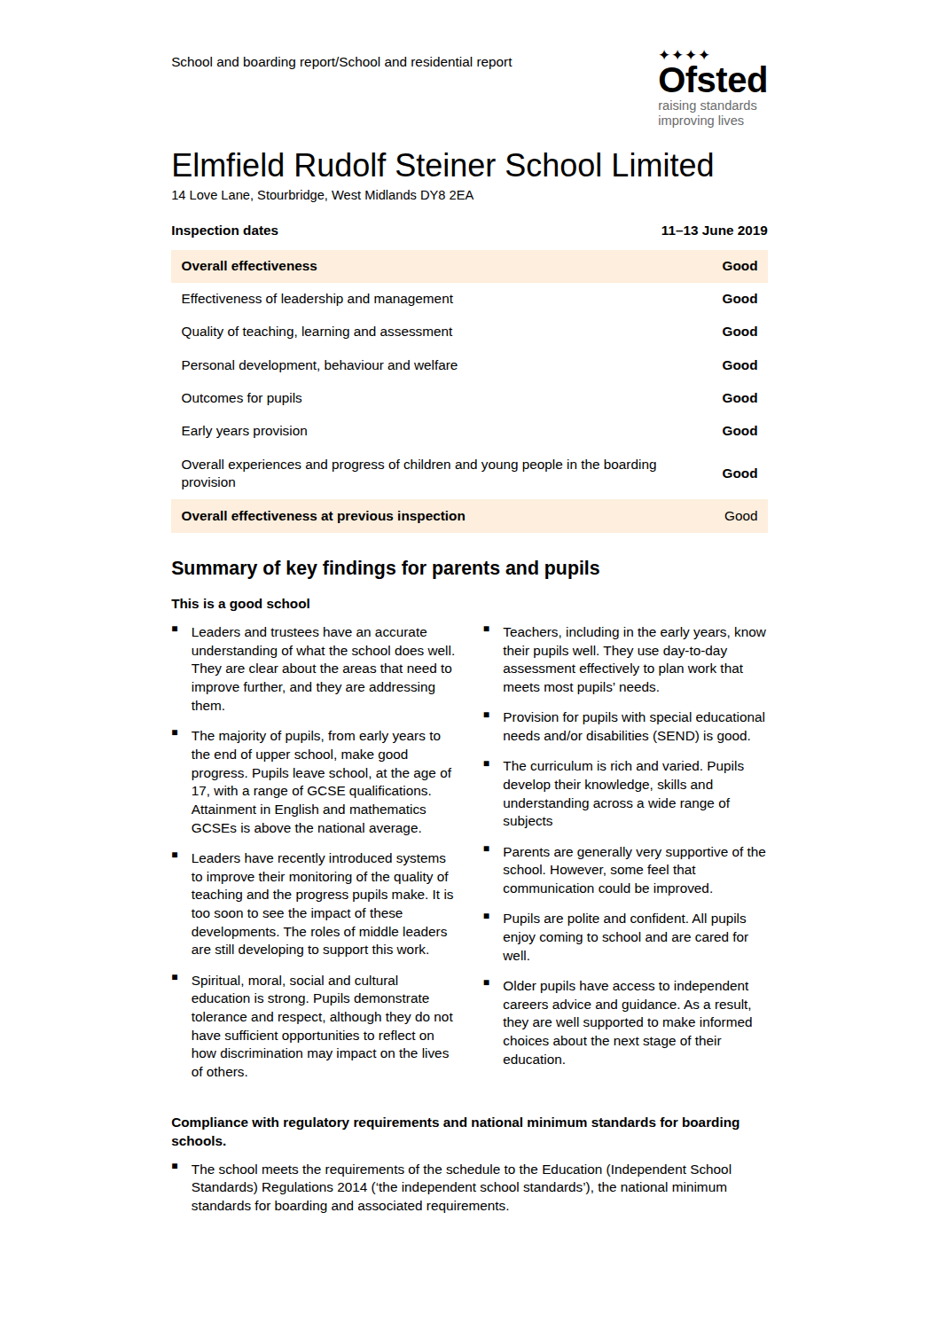School and boarding report/School and residential report
✦✦✦✦
Ofsted
raising standards
improving lives
Elmfield Rudolf Steiner School Limited
14 Love Lane, Stourbridge, West Midlands DY8 2EA
Inspection dates 11–13 June 2019
| Overall effectiveness | Good |
| Effectiveness of leadership and management | Good |
| Quality of teaching, learning and assessment | Good |
| Personal development, behaviour and welfare | Good |
| Outcomes for pupils | Good |
| Early years provision | Good |
| Overall experiences and progress of children and young people in the boarding provision | Good |
| Overall effectiveness at previous inspection | Good |
Summary of key findings for parents and pupils
This is a good school
Leaders and trustees have an accurate understanding of what the school does well. They are clear about the areas that need to improve further, and they are addressing them.
The majority of pupils, from early years to the end of upper school, make good progress. Pupils leave school, at the age of 17, with a range of GCSE qualifications. Attainment in English and mathematics GCSEs is above the national average.
Leaders have recently introduced systems to improve their monitoring of the quality of teaching and the progress pupils make. It is too soon to see the impact of these developments. The roles of middle leaders are still developing to support this work.
Spiritual, moral, social and cultural education is strong. Pupils demonstrate tolerance and respect, although they do not have sufficient opportunities to reflect on how discrimination may impact on the lives of others.
Teachers, including in the early years, know their pupils well. They use day-to-day assessment effectively to plan work that meets most pupils’ needs.
Provision for pupils with special educational needs and/or disabilities (SEND) is good.
The curriculum is rich and varied. Pupils develop their knowledge, skills and understanding across a wide range of subjects
Parents are generally very supportive of the school. However, some feel that communication could be improved.
Pupils are polite and confident. All pupils enjoy coming to school and are cared for well.
Older pupils have access to independent careers advice and guidance. As a result, they are well supported to make informed choices about the next stage of their education.
Compliance with regulatory requirements and national minimum standards for boarding schools.
The school meets the requirements of the schedule to the Education (Independent School Standards) Regulations 2014 (‘the independent school standards’), the national minimum standards for boarding and associated requirements.